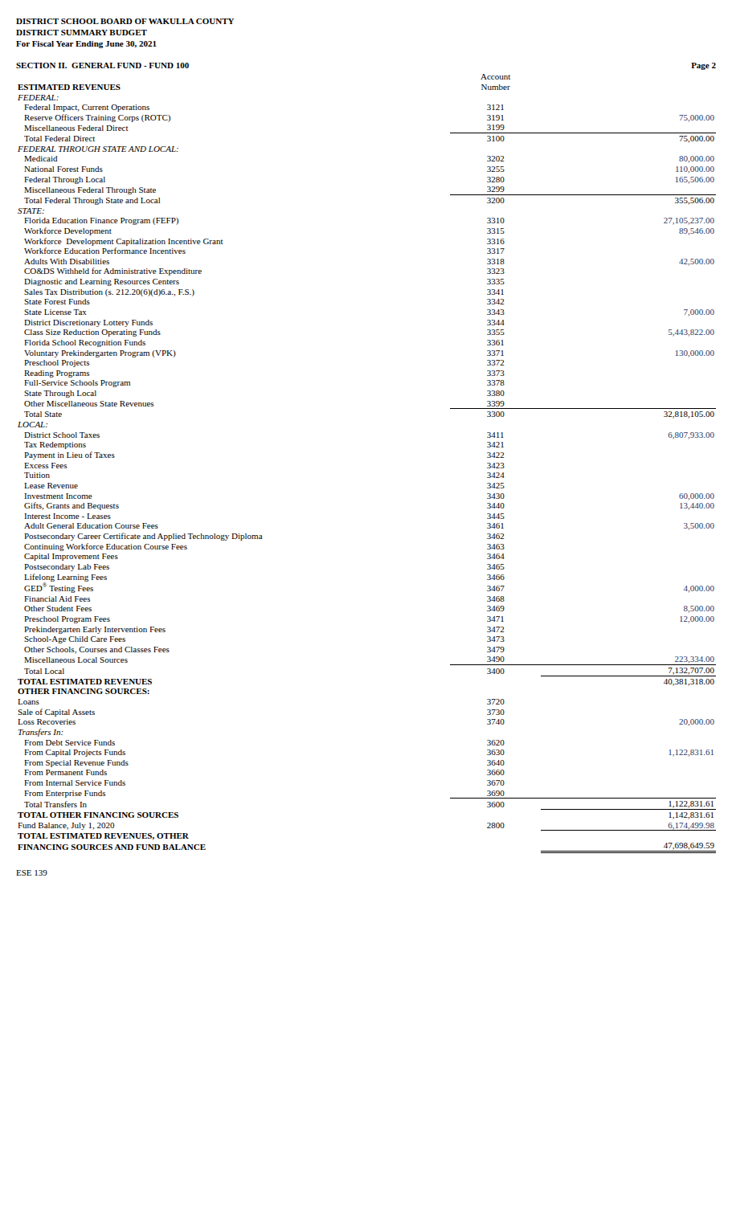DISTRICT SCHOOL BOARD OF WAKULLA COUNTY
DISTRICT SUMMARY BUDGET
For Fiscal Year Ending June 30, 2021
SECTION II. GENERAL FUND - FUND 100
Page 2
| | Account | |
| ESTIMATED REVENUES | Number | |
| FEDERAL: | | |
| Federal Impact, Current Operations | 3121 | |
| Reserve Officers Training Corps (ROTC) | 3191 | 75,000.00 |
| Miscellaneous Federal Direct | 3199 | |
| Total Federal Direct | 3100 | 75,000.00 |
| FEDERAL THROUGH STATE AND LOCAL: | | |
| Medicaid | 3202 | 80,000.00 |
| National Forest Funds | 3255 | 110,000.00 |
| Federal Through Local | 3280 | 165,506.00 |
| Miscellaneous Federal Through State | 3299 | |
| Total Federal Through State and Local | 3200 | 355,506.00 |
| STATE: | | |
| Florida Education Finance Program (FEFP) | 3310 | 27,105,237.00 |
| Workforce Development | 3315 | 89,546.00 |
| Workforce Development Capitalization Incentive Grant | 3316 | |
| Workforce Education Performance Incentives | 3317 | |
| Adults With Disabilities | 3318 | 42,500.00 |
| CO&DS Withheld for Administrative Expenditure | 3323 | |
| Diagnostic and Learning Resources Centers | 3335 | |
| Sales Tax Distribution (s. 212.20(6)(d)6.a., F.S.) | 3341 | |
| State Forest Funds | 3342 | |
| State License Tax | 3343 | 7,000.00 |
| District Discretionary Lottery Funds | 3344 | |
| Class Size Reduction Operating Funds | 3355 | 5,443,822.00 |
| Florida School Recognition Funds | 3361 | |
| Voluntary Prekindergarten Program (VPK) | 3371 | 130,000.00 |
| Preschool Projects | 3372 | |
| Reading Programs | 3373 | |
| Full-Service Schools Program | 3378 | |
| State Through Local | 3380 | |
| Other Miscellaneous State Revenues | 3399 | |
| Total State | 3300 | 32,818,105.00 |
| LOCAL: | | |
| District School Taxes | 3411 | 6,807,933.00 |
| Tax Redemptions | 3421 | |
| Payment in Lieu of Taxes | 3422 | |
| Excess Fees | 3423 | |
| Tuition | 3424 | |
| Lease Revenue | 3425 | |
| Investment Income | 3430 | 60,000.00 |
| Gifts, Grants and Bequests | 3440 | 13,440.00 |
| Interest Income - Leases | 3445 | |
| Adult General Education Course Fees | 3461 | 3,500.00 |
| Postsecondary Career Certificate and Applied Technology Diploma | 3462 | |
| Continuing Workforce Education Course Fees | 3463 | |
| Capital Improvement Fees | 3464 | |
| Postsecondary Lab Fees | 3465 | |
| Lifelong Learning Fees | 3466 | |
| GED ® Testing Fees | 3467 | 4,000.00 |
| Financial Aid Fees | 3468 | |
| Other Student Fees | 3469 | 8,500.00 |
| Preschool Program Fees | 3471 | 12,000.00 |
| Prekindergarten Early Intervention Fees | 3472 | |
| School-Age Child Care Fees | 3473 | |
| Other Schools, Courses and Classes Fees | 3479 | |
| Miscellaneous Local Sources | 3490 | 223,334.00 |
| Total Local | 3400 | 7,132,707.00 |
| TOTAL ESTIMATED REVENUES | | 40,381,318.00 |
| OTHER FINANCING SOURCES: | | |
| Loans | 3720 | |
| Sale of Capital Assets | 3730 | |
| Loss Recoveries | 3740 | 20,000.00 |
| Transfers In: | | |
| From Debt Service Funds | 3620 | |
| From Capital Projects Funds | 3630 | 1,122,831.61 |
| From Special Revenue Funds | 3640 | |
| From Permanent Funds | 3660 | |
| From Internal Service Funds | 3670 | |
| From Enterprise Funds | 3690 | |
| Total Transfers In | 3600 | 1,122,831.61 |
| TOTAL OTHER FINANCING SOURCES | | 1,142,831.61 |
| Fund Balance, July 1, 2020 | 2800 | 6,174,499.98 |
| TOTAL ESTIMATED REVENUES, OTHER | | |
| FINANCING SOURCES AND FUND BALANCE | | 47,698,649.59 |
ESE 139